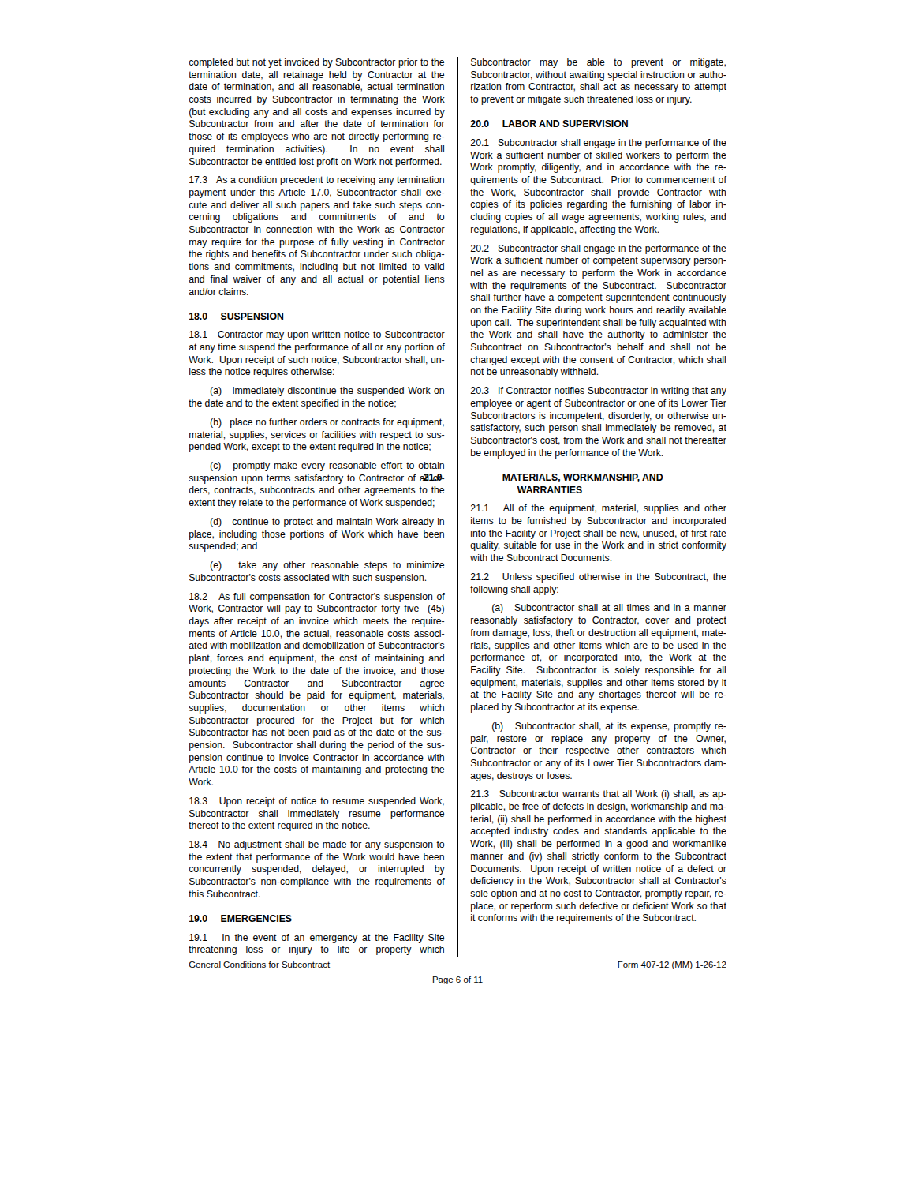completed but not yet invoiced by Subcontractor prior to the termination date, all retainage held by Contractor at the date of termination, and all reasonable, actual termination costs incurred by Subcontractor in terminating the Work (but excluding any and all costs and expenses incurred by Subcontractor from and after the date of termination for those of its employees who are not directly performing required termination activities). In no event shall Subcontractor be entitled lost profit on Work not performed.
17.3 As a condition precedent to receiving any termination payment under this Article 17.0, Subcontractor shall execute and deliver all such papers and take such steps concerning obligations and commitments of and to Subcontractor in connection with the Work as Contractor may require for the purpose of fully vesting in Contractor the rights and benefits of Subcontractor under such obligations and commitments, including but not limited to valid and final waiver of any and all actual or potential liens and/or claims.
18.0 SUSPENSION
18.1 Contractor may upon written notice to Subcontractor at any time suspend the performance of all or any portion of Work. Upon receipt of such notice, Subcontractor shall, unless the notice requires otherwise:
(a) immediately discontinue the suspended Work on the date and to the extent specified in the notice;
(b) place no further orders or contracts for equipment, material, supplies, services or facilities with respect to suspended Work, except to the extent required in the notice;
(c) promptly make every reasonable effort to obtain suspension upon terms satisfactory to Contractor of all orders, contracts, subcontracts and other agreements to the extent they relate to the performance of Work suspended;
(d) continue to protect and maintain Work already in place, including those portions of Work which have been suspended; and
(e) take any other reasonable steps to minimize Subcontractor's costs associated with such suspension.
18.2 As full compensation for Contractor's suspension of Work, Contractor will pay to Subcontractor forty five (45) days after receipt of an invoice which meets the requirements of Article 10.0, the actual, reasonable costs associated with mobilization and demobilization of Subcontractor's plant, forces and equipment, the cost of maintaining and protecting the Work to the date of the invoice, and those amounts Contractor and Subcontractor agree Subcontractor should be paid for equipment, materials, supplies, documentation or other items which Subcontractor procured for the Project but for which Subcontractor has not been paid as of the date of the suspension. Subcontractor shall during the period of the suspension continue to invoice Contractor in accordance with Article 10.0 for the costs of maintaining and protecting the Work.
18.3 Upon receipt of notice to resume suspended Work, Subcontractor shall immediately resume performance thereof to the extent required in the notice.
18.4 No adjustment shall be made for any suspension to the extent that performance of the Work would have been concurrently suspended, delayed, or interrupted by Subcontractor's non-compliance with the requirements of this Subcontract.
19.0 EMERGENCIES
19.1 In the event of an emergency at the Facility Site threatening loss or injury to life or property which Subcontractor may be able to prevent or mitigate, Subcontractor, without awaiting special instruction or authorization from Contractor, shall act as necessary to attempt to prevent or mitigate such threatened loss or injury.
20.0 LABOR AND SUPERVISION
20.1 Subcontractor shall engage in the performance of the Work a sufficient number of skilled workers to perform the Work promptly, diligently, and in accordance with the requirements of the Subcontract. Prior to commencement of the Work, Subcontractor shall provide Contractor with copies of its policies regarding the furnishing of labor including copies of all wage agreements, working rules, and regulations, if applicable, affecting the Work.
20.2 Subcontractor shall engage in the performance of the Work a sufficient number of competent supervisory personnel as are necessary to perform the Work in accordance with the requirements of the Subcontract. Subcontractor shall further have a competent superintendent continuously on the Facility Site during work hours and readily available upon call. The superintendent shall be fully acquainted with the Work and shall have the authority to administer the Subcontract on Subcontractor's behalf and shall not be changed except with the consent of Contractor, which shall not be unreasonably withheld.
20.3 If Contractor notifies Subcontractor in writing that any employee or agent of Subcontractor or one of its Lower Tier Subcontractors is incompetent, disorderly, or otherwise unsatisfactory, such person shall immediately be removed, at Subcontractor's cost, from the Work and shall not thereafter be employed in the performance of the Work.
21.0 MATERIALS, WORKMANSHIP, AND WARRANTIES
21.1 All of the equipment, material, supplies and other items to be furnished by Subcontractor and incorporated into the Facility or Project shall be new, unused, of first rate quality, suitable for use in the Work and in strict conformity with the Subcontract Documents.
21.2 Unless specified otherwise in the Subcontract, the following shall apply:
(a) Subcontractor shall at all times and in a manner reasonably satisfactory to Contractor, cover and protect from damage, loss, theft or destruction all equipment, materials, supplies and other items which are to be used in the performance of, or incorporated into, the Work at the Facility Site. Subcontractor is solely responsible for all equipment, materials, supplies and other items stored by it at the Facility Site and any shortages thereof will be replaced by Subcontractor at its expense.
(b) Subcontractor shall, at its expense, promptly repair, restore or replace any property of the Owner, Contractor or their respective other contractors which Subcontractor or any of its Lower Tier Subcontractors damages, destroys or loses.
21.3 Subcontractor warrants that all Work (i) shall, as applicable, be free of defects in design, workmanship and material, (ii) shall be performed in accordance with the highest accepted industry codes and standards applicable to the Work, (iii) shall be performed in a good and workmanlike manner and (iv) shall strictly conform to the Subcontract Documents. Upon receipt of written notice of a defect or deficiency in the Work, Subcontractor shall at Contractor's sole option and at no cost to Contractor, promptly repair, replace, or reperform such defective or deficient Work so that it conforms with the requirements of the Subcontract.
General Conditions for Subcontract Form 407-12 (MM) 1-26-12
Page 6 of 11